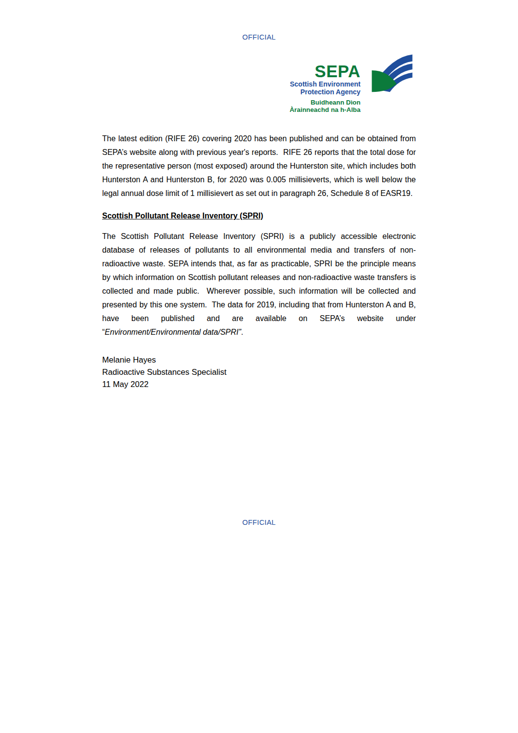OFFICIAL
SEPA
Scottish Environment
Protection Agency
Buidheann Dìon
Àrainneachd na h-Alba
The latest edition (RIFE 26) covering 2020 has been published and can be obtained from SEPA’s website along with previous year's reports. RIFE 26 reports that the total dose for the representative person (most exposed) around the Hunterston site, which includes both Hunterston A and Hunterston B, for 2020 was 0.005 millisieverts, which is well below the legal annual dose limit of 1 millisievert as set out in paragraph 26, Schedule 8 of EASR19.
Scottish Pollutant Release Inventory (SPRI)
The Scottish Pollutant Release Inventory (SPRI) is a publicly accessible electronic database of releases of pollutants to all environmental media and transfers of non-radioactive waste. SEPA intends that, as far as practicable, SPRI be the principle means by which information on Scottish pollutant releases and non-radioactive waste transfers is collected and made public. Wherever possible, such information will be collected and presented by this one system. The data for 2019, including that from Hunterston A and B, have been published and are available on SEPA’s website under “Environment/Environmental data/SPRI”.
Melanie Hayes
Radioactive Substances Specialist
11 May 2022
OFFICIAL